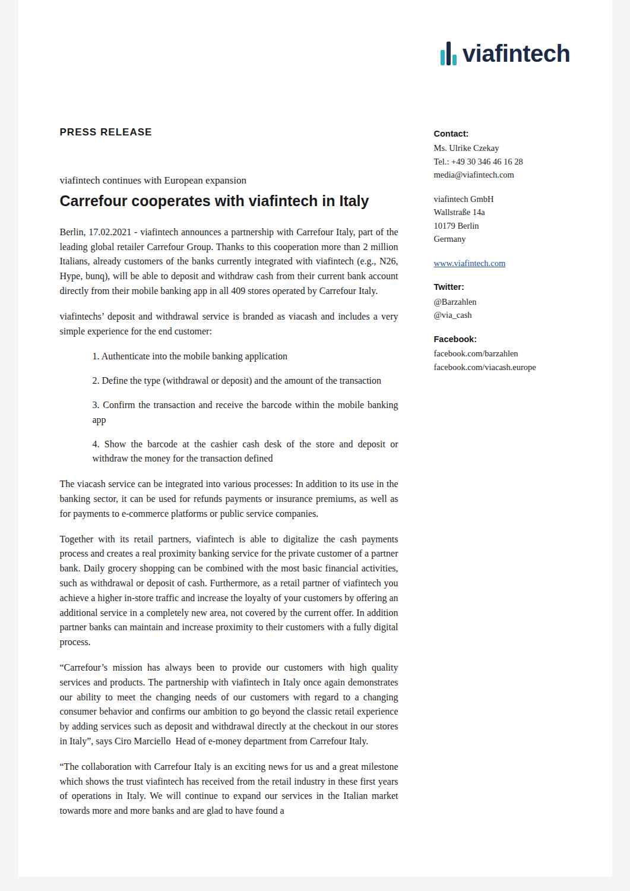viafintech
PRESS RELEASE
viafintech continues with European expansion
Carrefour cooperates with viafintech in Italy
Berlin, 17.02.2021 - viafintech announces a partnership with Carrefour Italy, part of the leading global retailer Carrefour Group. Thanks to this cooperation more than 2 million Italians, already customers of the banks currently integrated with viafintech (e.g., N26, Hype, bunq), will be able to deposit and withdraw cash from their current bank account directly from their mobile banking app in all 409 stores operated by Carrefour Italy.
viafintechs’ deposit and withdrawal service is branded as viacash and includes a very simple experience for the end customer:
Authenticate into the mobile banking application
Define the type (withdrawal or deposit) and the amount of the transaction
Confirm the transaction and receive the barcode within the mobile banking app
Show the barcode at the cashier cash desk of the store and deposit or withdraw the money for the transaction defined
The viacash service can be integrated into various processes: In addition to its use in the banking sector, it can be used for refunds payments or insurance premiums, as well as for payments to e-commerce platforms or public service companies.
Together with its retail partners, viafintech is able to digitalize the cash payments process and creates a real proximity banking service for the private customer of a partner bank. Daily grocery shopping can be combined with the most basic financial activities, such as withdrawal or deposit of cash. Furthermore, as a retail partner of viafintech you achieve a higher in-store traffic and increase the loyalty of your customers by offering an additional service in a completely new area, not covered by the current offer. In addition partner banks can maintain and increase proximity to their customers with a fully digital process.
“Carrefour’s mission has always been to provide our customers with high quality services and products. The partnership with viafintech in Italy once again demonstrates our ability to meet the changing needs of our customers with regard to a changing consumer behavior and confirms our ambition to go beyond the classic retail experience by adding services such as deposit and withdrawal directly at the checkout in our stores in Italy”, says Ciro Marciello Head of e-money department from Carrefour Italy.
“The collaboration with Carrefour Italy is an exciting news for us and a great milestone which shows the trust viafintech has received from the retail industry in these first years of operations in Italy. We will continue to expand our services in the Italian market towards more and more banks and are glad to have found a
Contact:
Ms. Ulrike Czekay
Tel.: +49 30 346 46 16 28
media@viafintech.com
viafintech GmbH
Wallstraße 14a
10179 Berlin
Germany
www.viafintech.com
Twitter:
@Barzahlen
@via_cash
Facebook:
facebook.com/barzahlen
facebook.com/viacash.europe